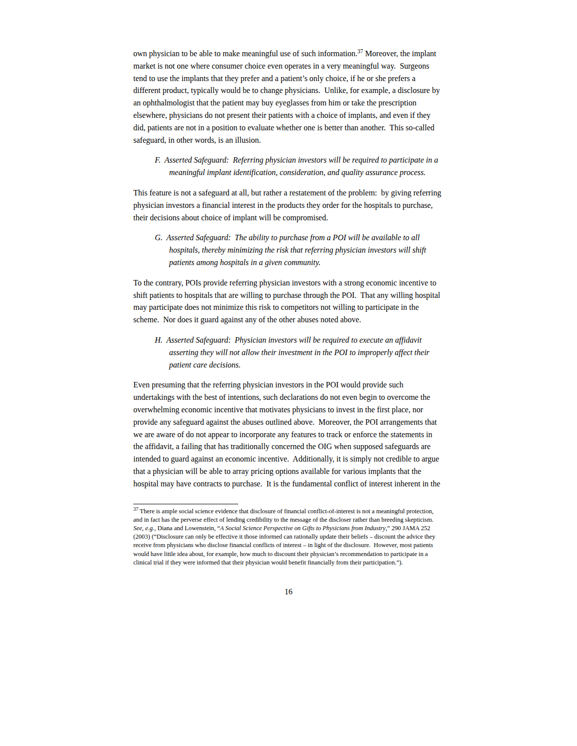own physician to be able to make meaningful use of such information.37 Moreover, the implant market is not one where consumer choice even operates in a very meaningful way. Surgeons tend to use the implants that they prefer and a patient’s only choice, if he or she prefers a different product, typically would be to change physicians. Unlike, for example, a disclosure by an ophthalmologist that the patient may buy eyeglasses from him or take the prescription elsewhere, physicians do not present their patients with a choice of implants, and even if they did, patients are not in a position to evaluate whether one is better than another. This so-called safeguard, in other words, is an illusion.
F. Asserted Safeguard: Referring physician investors will be required to participate in a meaningful implant identification, consideration, and quality assurance process.
This feature is not a safeguard at all, but rather a restatement of the problem: by giving referring physician investors a financial interest in the products they order for the hospitals to purchase, their decisions about choice of implant will be compromised.
G. Asserted Safeguard: The ability to purchase from a POI will be available to all hospitals, thereby minimizing the risk that referring physician investors will shift patients among hospitals in a given community.
To the contrary, POIs provide referring physician investors with a strong economic incentive to shift patients to hospitals that are willing to purchase through the POI. That any willing hospital may participate does not minimize this risk to competitors not willing to participate in the scheme. Nor does it guard against any of the other abuses noted above.
H. Asserted Safeguard: Physician investors will be required to execute an affidavit asserting they will not allow their investment in the POI to improperly affect their patient care decisions.
Even presuming that the referring physician investors in the POI would provide such undertakings with the best of intentions, such declarations do not even begin to overcome the overwhelming economic incentive that motivates physicians to invest in the first place, nor provide any safeguard against the abuses outlined above. Moreover, the POI arrangements that we are aware of do not appear to incorporate any features to track or enforce the statements in the affidavit, a failing that has traditionally concerned the OIG when supposed safeguards are intended to guard against an economic incentive. Additionally, it is simply not credible to argue that a physician will be able to array pricing options available for various implants that the hospital may have contracts to purchase. It is the fundamental conflict of interest inherent in the
37 There is ample social science evidence that disclosure of financial conflict-of-interest is not a meaningful protection, and in fact has the perverse effect of lending credibility to the message of the discloser rather than breeding skepticism. See, e.g., Diana and Lowenstein, “A Social Science Perspective on Gifts to Physicians from Industry,” 290 JAMA 252 (2003) (“Disclosure can only be effective it those informed can rationally update their beliefs – discount the advice they receive from physicians who disclose financial conflicts of interest – in light of the disclosure. However, most patients would have little idea about, for example, how much to discount their physician’s recommendation to participate in a clinical trial if they were informed that their physician would benefit financially from their participation.”).
16